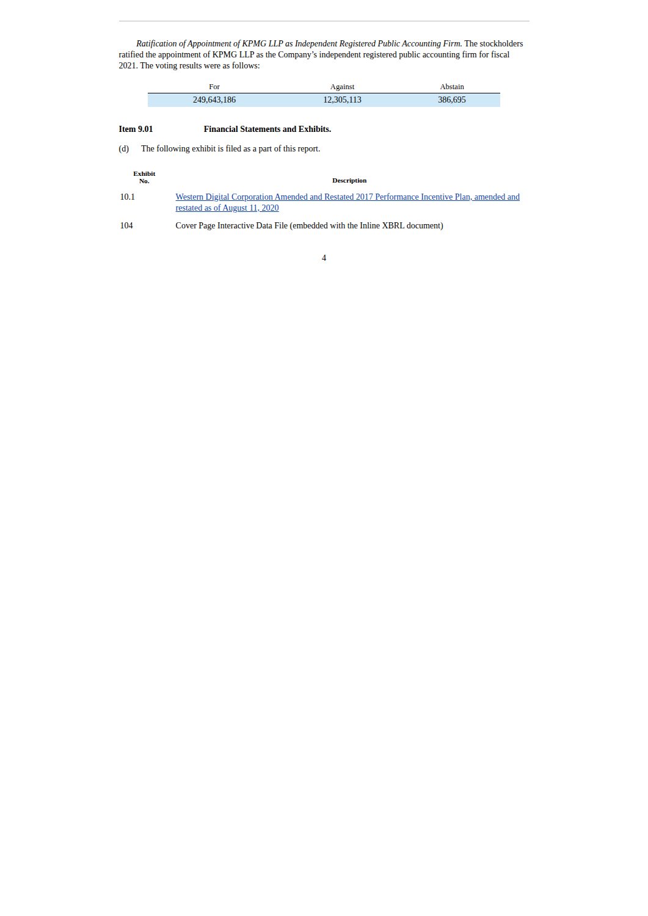Ratification of Appointment of KPMG LLP as Independent Registered Public Accounting Firm. The stockholders ratified the appointment of KPMG LLP as the Company’s independent registered public accounting firm for fiscal 2021. The voting results were as follows:
| For | Against | Abstain |
| --- | --- | --- |
| 249,643,186 | 12,305,113 | 386,695 |
Item 9.01
Financial Statements and Exhibits.
(d)
The following exhibit is filed as a part of this report.
| Exhibit No. | Description |
| --- | --- |
| 10.1 | Western Digital Corporation Amended and Restated 2017 Performance Incentive Plan, amended and restated as of August 11, 2020 |
| 104 | Cover Page Interactive Data File (embedded with the Inline XBRL document) |
4